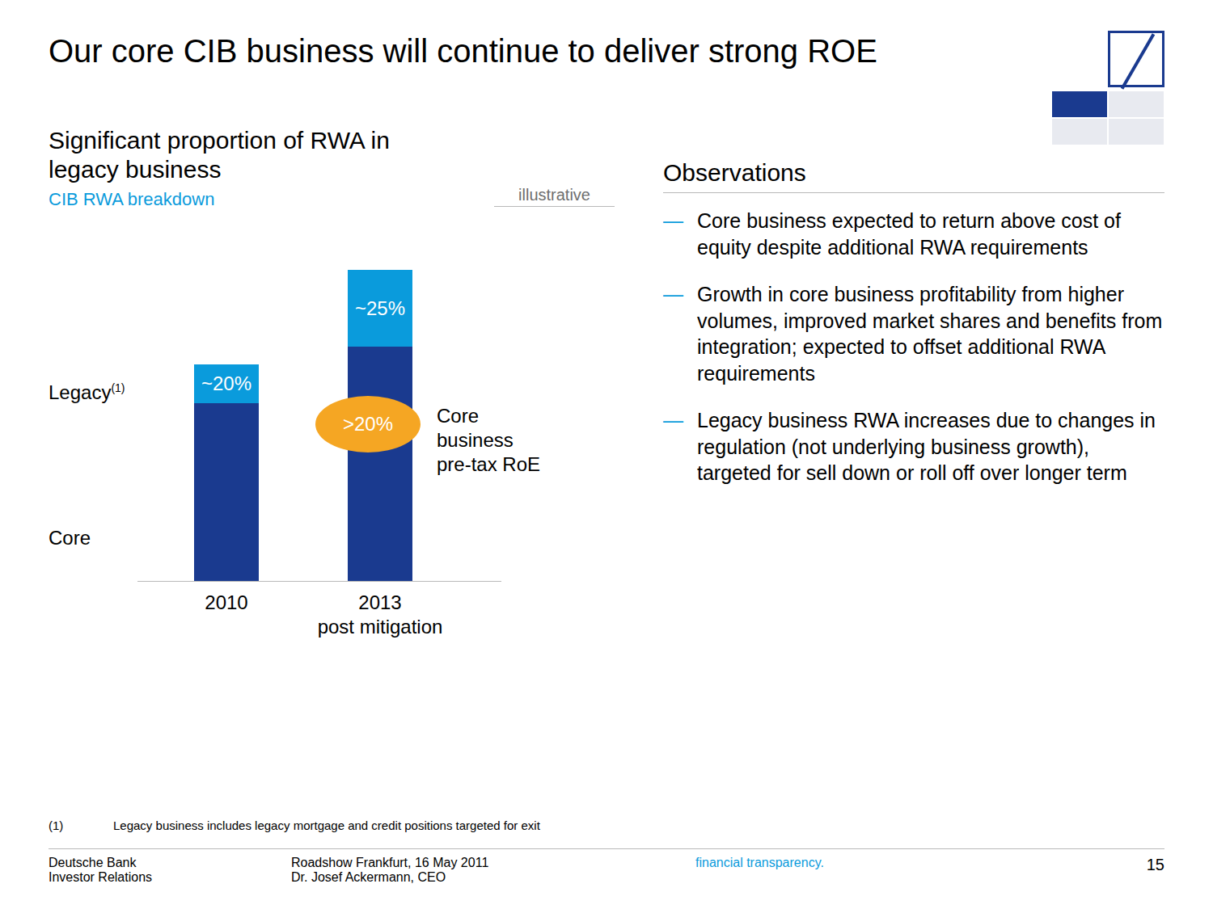Our core CIB business will continue to deliver strong ROE
Significant proportion of RWA in
legacy business
CIB RWA breakdown illustrative
~20%
~25%
>20%
Legacy(1)
Core
Core
business
pre-tax RoE
2010
2013
post mitigation
Observations
Core business expected to return above cost of equity despite additional RWA requirements
Growth in core business profitability from higher volumes, improved market shares and benefits from integration; expected to offset additional RWA requirements
Legacy business RWA increases due to changes in regulation (not underlying business growth), targeted for sell down or roll off over longer term
(1) Legacy business includes legacy mortgage and credit positions targeted for exit
Deutsche Bank
Investor Relations
Roadshow Frankfurt, 16 May 2011
Dr. Josef Ackermann, CEO
financial transparency.
15